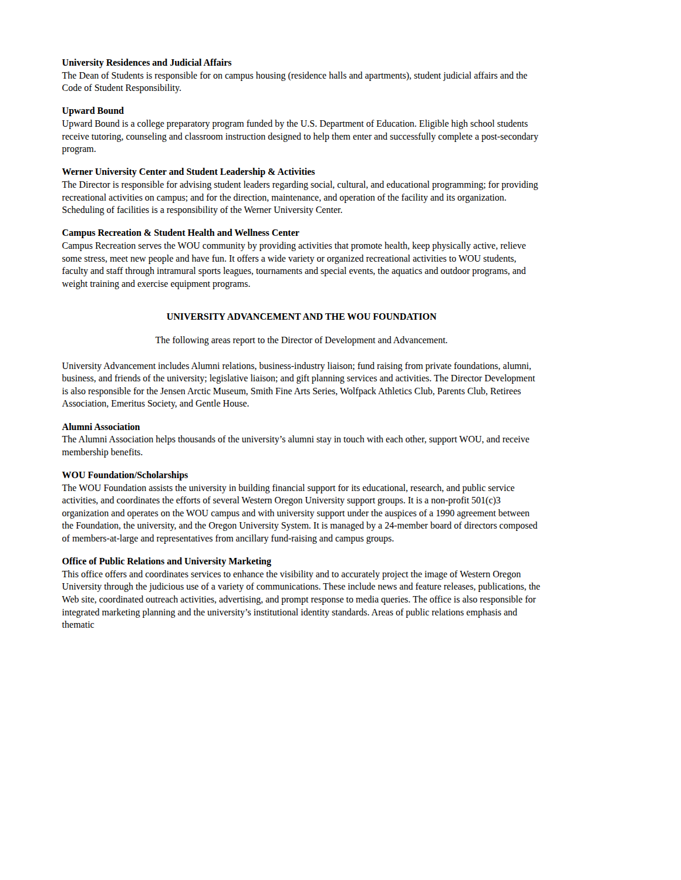University Residences and Judicial Affairs
The Dean of Students is responsible for on campus housing (residence halls and apartments), student judicial affairs and the Code of Student Responsibility.
Upward Bound
Upward Bound is a college preparatory program funded by the U.S. Department of Education. Eligible high school students receive tutoring, counseling and classroom instruction designed to help them enter and successfully complete a post-secondary program.
Werner University Center and Student Leadership & Activities
The Director is responsible for advising student leaders regarding social, cultural, and educational programming; for providing recreational activities on campus; and for the direction, maintenance, and operation of the facility and its organization. Scheduling of facilities is a responsibility of the Werner University Center.
Campus Recreation & Student Health and Wellness Center
Campus Recreation serves the WOU community by providing activities that promote health, keep physically active, relieve some stress, meet new people and have fun. It offers a wide variety or organized recreational activities to WOU students, faculty and staff through intramural sports leagues, tournaments and special events, the aquatics and outdoor programs, and weight training and exercise equipment programs.
UNIVERSITY ADVANCEMENT AND THE WOU FOUNDATION
The following areas report to the Director of Development and Advancement.
University Advancement includes Alumni relations, business-industry liaison; fund raising from private foundations, alumni, business, and friends of the university; legislative liaison; and gift planning services and activities. The Director Development is also responsible for the Jensen Arctic Museum, Smith Fine Arts Series, Wolfpack Athletics Club, Parents Club, Retirees Association, Emeritus Society, and Gentle House.
Alumni Association
The Alumni Association helps thousands of the university’s alumni stay in touch with each other, support WOU, and receive membership benefits.
WOU Foundation/Scholarships
The WOU Foundation assists the university in building financial support for its educational, research, and public service activities, and coordinates the efforts of several Western Oregon University support groups. It is a non-profit 501(c)3 organization and operates on the WOU campus and with university support under the auspices of a 1990 agreement between the Foundation, the university, and the Oregon University System. It is managed by a 24-member board of directors composed of members-at-large and representatives from ancillary fund-raising and campus groups.
Office of Public Relations and University Marketing
This office offers and coordinates services to enhance the visibility and to accurately project the image of Western Oregon University through the judicious use of a variety of communications. These include news and feature releases, publications, the Web site, coordinated outreach activities, advertising, and prompt response to media queries. The office is also responsible for integrated marketing planning and the university’s institutional identity standards. Areas of public relations emphasis and thematic